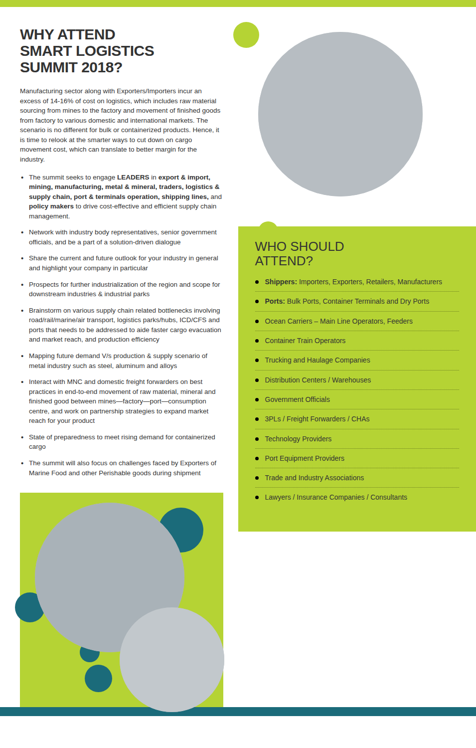Why attend
Smart Logistics
Summit 2018?
Manufacturing sector along with Exporters/Importers incur an excess of 14-16% of cost on logistics, which includes raw material sourcing from mines to the factory and movement of finished goods from factory to various domestic and international markets. The scenario is no different for bulk or containerized products. Hence, it is time to relook at the smarter ways to cut down on cargo movement cost, which can translate to better margin for the industry.
The summit seeks to engage LEADERS in export & import, mining, manufacturing, metal & mineral, traders, logistics & supply chain, port & terminals operation, shipping lines, and policy makers to drive cost-effective and efficient supply chain management.
Network with industry body representatives, senior government officials, and be a part of a solution-driven dialogue
Share the current and future outlook for your industry in general and highlight your company in particular
Prospects for further industrialization of the region and scope for downstream industries & industrial parks
Brainstorm on various supply chain related bottlenecks involving road/rail/marine/air transport, logistics parks/hubs, ICD/CFS and ports that needs to be addressed to aide faster cargo evacuation and market reach, and production efficiency
Mapping future demand V/s production & supply scenario of metal industry such as steel, aluminum and alloys
Interact with MNC and domestic freight forwarders on best practices in end-to-end movement of raw material, mineral and finished good between mines—factory—port—consumption centre, and work on partnership strategies to expand market reach for your product
State of preparedness to meet rising demand for containerized cargo
The summit will also focus on challenges faced by Exporters of Marine Food and other Perishable goods during shipment
Who should
attend?
Shippers: Importers, Exporters, Retailers, Manufacturers
Ports: Bulk Ports, Container Terminals and Dry Ports
Ocean Carriers – Main Line Operators, Feeders
Container Train Operators
Trucking and Haulage Companies
Distribution Centers / Warehouses
Government Officials
3PLs / Freight Forwarders / CHAs
Technology Providers
Port Equipment Providers
Trade and Industry Associations
Lawyers / Insurance Companies / Consultants